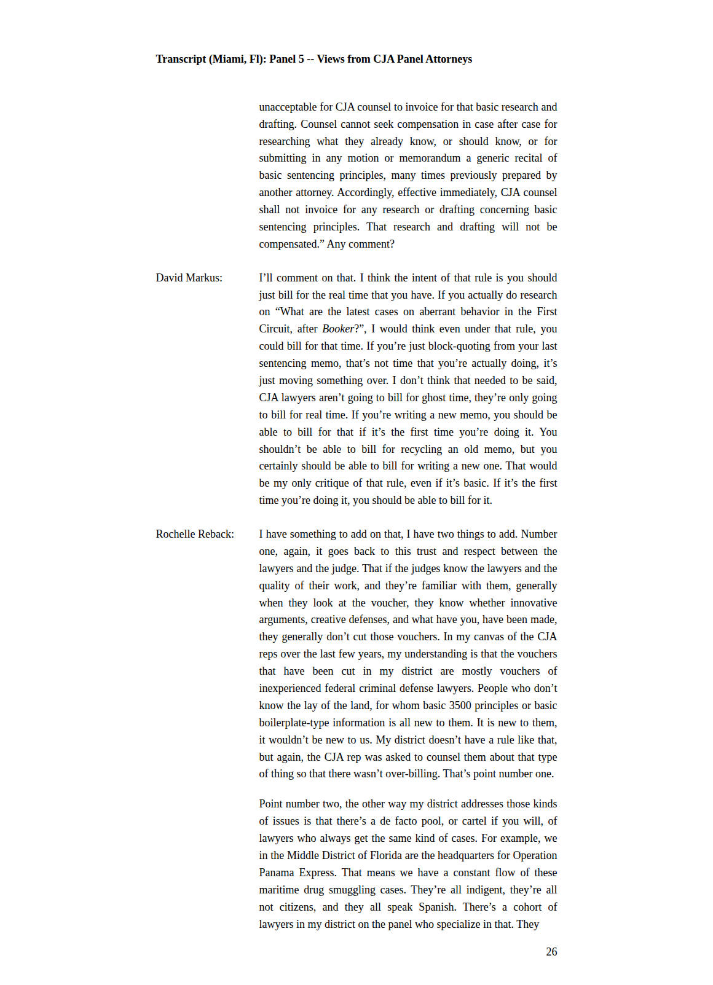Transcript (Miami, Fl): Panel 5 -- Views from CJA Panel Attorneys
unacceptable for CJA counsel to invoice for that basic research and drafting. Counsel cannot seek compensation in case after case for researching what they already know, or should know, or for submitting in any motion or memorandum a generic recital of basic sentencing principles, many times previously prepared by another attorney. Accordingly, effective immediately, CJA counsel shall not invoice for any research or drafting concerning basic sentencing principles. That research and drafting will not be compensated.” Any comment?
David Markus:
I’ll comment on that. I think the intent of that rule is you should just bill for the real time that you have. If you actually do research on “What are the latest cases on aberrant behavior in the First Circuit, after Booker?”, I would think even under that rule, you could bill for that time. If you’re just block-quoting from your last sentencing memo, that’s not time that you’re actually doing, it’s just moving something over. I don’t think that needed to be said, CJA lawyers aren’t going to bill for ghost time, they’re only going to bill for real time. If you’re writing a new memo, you should be able to bill for that if it’s the first time you’re doing it. You shouldn’t be able to bill for recycling an old memo, but you certainly should be able to bill for writing a new one. That would be my only critique of that rule, even if it’s basic. If it’s the first time you’re doing it, you should be able to bill for it.
Rochelle Reback:
I have something to add on that, I have two things to add. Number one, again, it goes back to this trust and respect between the lawyers and the judge. That if the judges know the lawyers and the quality of their work, and they’re familiar with them, generally when they look at the voucher, they know whether innovative arguments, creative defenses, and what have you, have been made, they generally don’t cut those vouchers. In my canvas of the CJA reps over the last few years, my understanding is that the vouchers that have been cut in my district are mostly vouchers of inexperienced federal criminal defense lawyers. People who don’t know the lay of the land, for whom basic 3500 principles or basic boilerplate-type information is all new to them. It is new to them, it wouldn’t be new to us. My district doesn’t have a rule like that, but again, the CJA rep was asked to counsel them about that type of thing so that there wasn’t over-billing. That’s point number one.
Point number two, the other way my district addresses those kinds of issues is that there’s a de facto pool, or cartel if you will, of lawyers who always get the same kind of cases. For example, we in the Middle District of Florida are the headquarters for Operation Panama Express. That means we have a constant flow of these maritime drug smuggling cases. They’re all indigent, they’re all not citizens, and they all speak Spanish. There’s a cohort of lawyers in my district on the panel who specialize in that. They
26